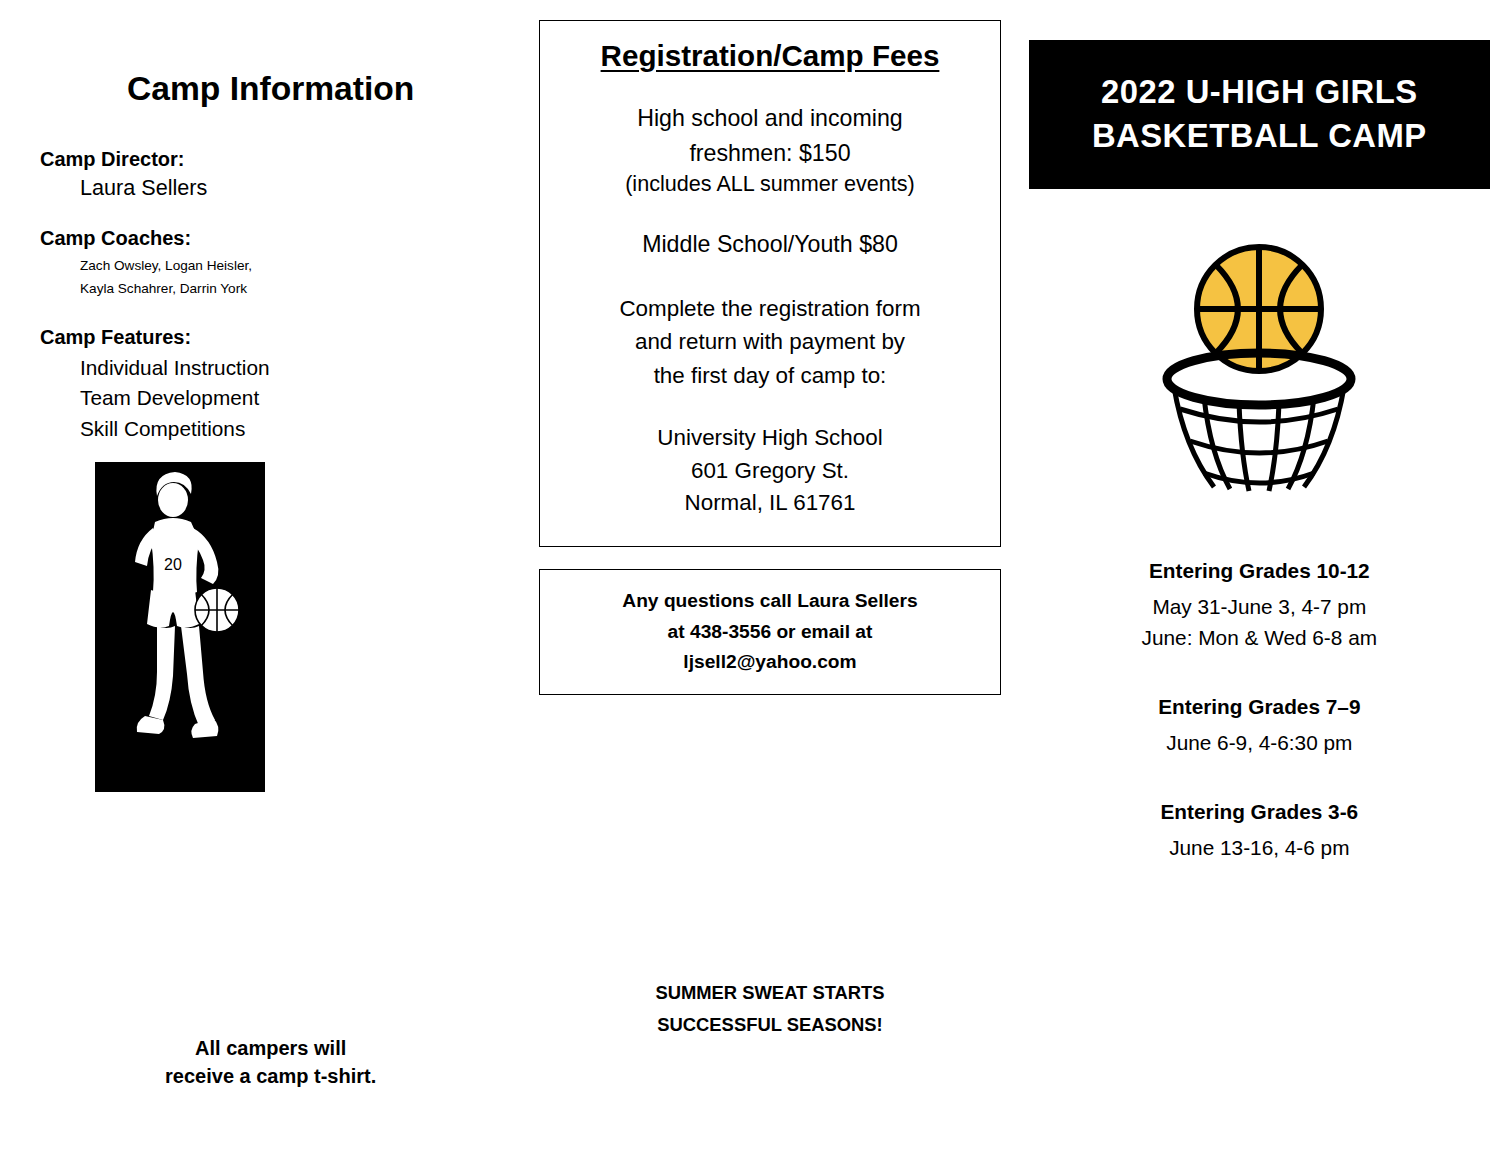Camp Information
Camp Director:
Laura Sellers
Camp Coaches:
Zach Owsley, Logan Heisler,
Kayla Schahrer, Darrin York
Camp Features:
Individual Instruction
Team Development
Skill Competitions
20
All campers will
receive a camp t-shirt.
Registration/Camp Fees
High school and incoming
freshmen: $150
(includes ALL summer events)
Middle School/Youth $80
Complete the registration form
and return with payment by
the first day of camp to:
University High School
601 Gregory St.
Normal, IL 61761
Any questions call Laura Sellers
at 438-3556 or email at
ljsell2@yahoo.com
SUMMER SWEAT STARTS
SUCCESSFUL SEASONS!
2022 U-HIGH GIRLS
BASKETBALL CAMP
Entering Grades 10-12
May 31-June 3, 4-7 pm
June: Mon & Wed 6-8 am
Entering Grades 7–9
June 6-9, 4-6:30 pm
Entering Grades 3-6
June 13-16, 4-6 pm